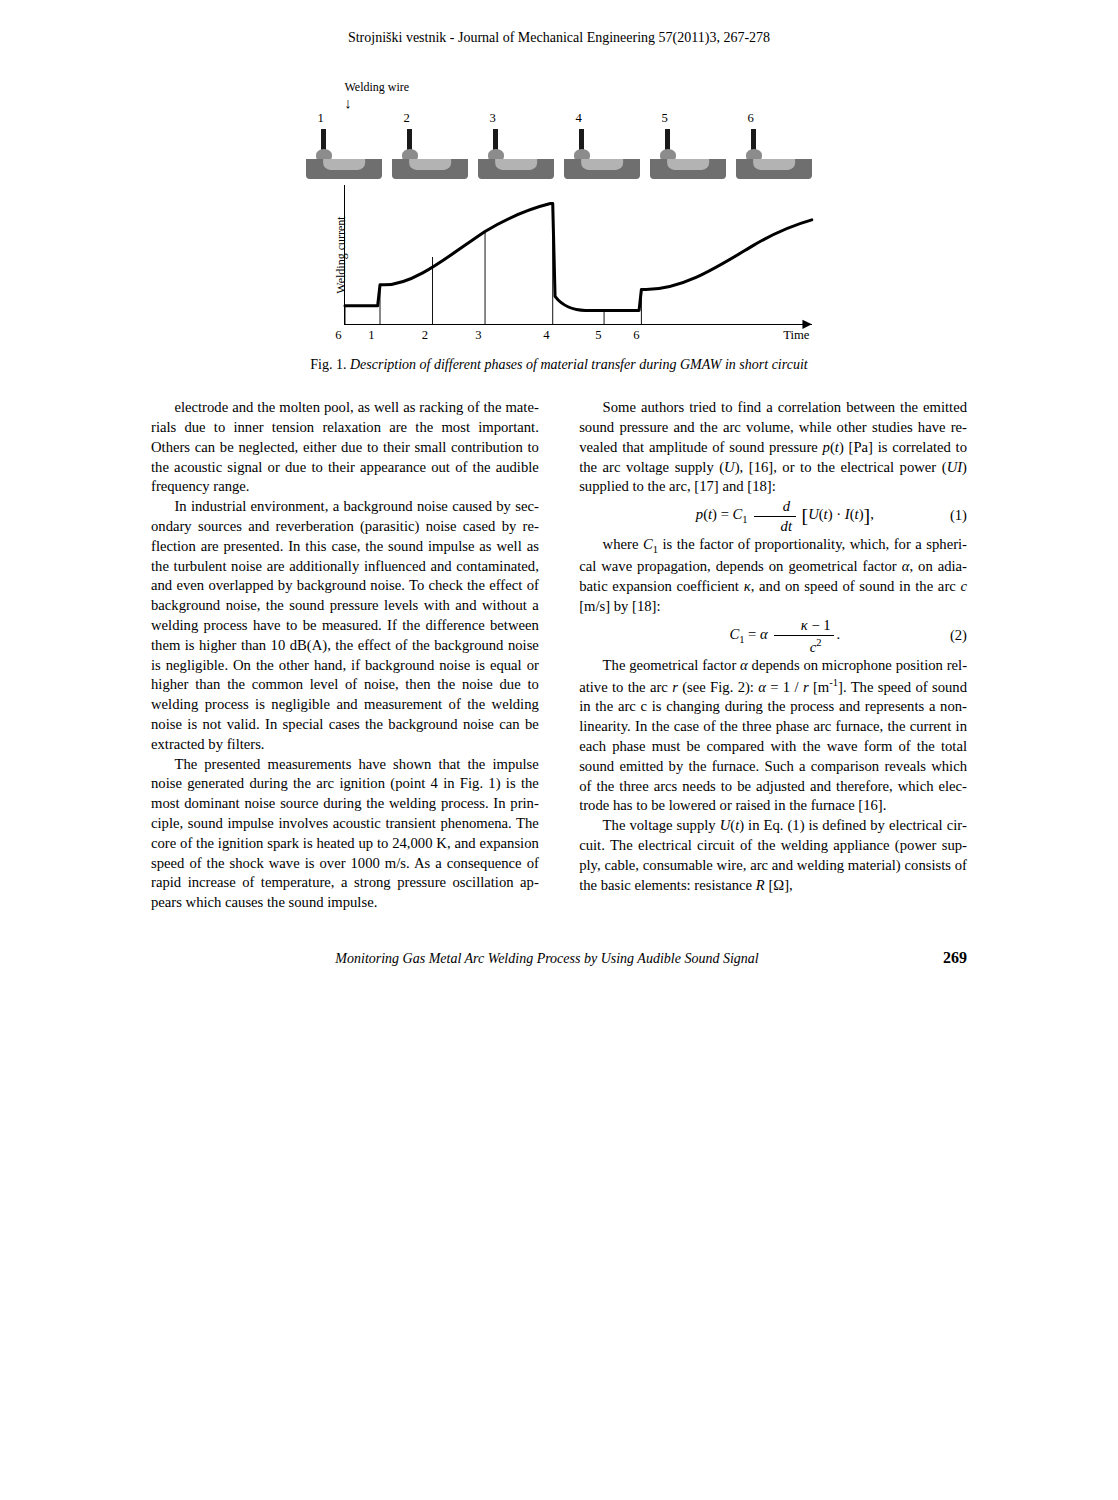Strojniški vestnik - Journal of Mechanical Engineering 57(2011)3, 267-278
Welding wire
↓
1
2
3
4
5
6
Welding current
6 1 2 3 4 5 6 Time
Fig. 1. Description of different phases of material transfer during GMAW in short circuit
electrode and the molten pool, as well as racking of the materials due to inner tension relaxation are the most important. Others can be neglected, either due to their small contribution to the acoustic signal or due to their appearance out of the audible frequency range.
In industrial environment, a background noise caused by secondary sources and reverberation (parasitic) noise cased by reflection are presented. In this case, the sound impulse as well as the turbulent noise are additionally influenced and contaminated, and even overlapped by background noise. To check the effect of background noise, the sound pressure levels with and without a welding process have to be measured. If the difference between them is higher than 10 dB(A), the effect of the background noise is negligible. On the other hand, if background noise is equal or higher than the common level of noise, then the noise due to welding process is negligible and measurement of the welding noise is not valid. In special cases the background noise can be extracted by filters.
The presented measurements have shown that the impulse noise generated during the arc ignition (point 4 in Fig. 1) is the most dominant noise source during the welding process. In principle, sound impulse involves acoustic transient phenomena. The core of the ignition spark is heated up to 24,000 K, and expansion speed of the shock wave is over 1000 m/s. As a consequence of rapid increase of temperature, a strong pressure oscillation appears which causes the sound impulse.
Some authors tried to find a correlation between the emitted sound pressure and the arc volume, while other studies have revealed that amplitude of sound pressure p(t) [Pa] is correlated to the arc voltage supply (U), [16], or to the electrical power (UI) supplied to the arc, [17] and [18]:
p(t) = C1 ddt [U(t) · I(t)], (1)
where C1 is the factor of proportionality, which, for a spherical wave propagation, depends on geometrical factor α, on adiabatic expansion coefficient κ, and on speed of sound in the arc c [m/s] by [18]:
C1 = α κ − 1 c2. (2)
The geometrical factor α depends on microphone position relative to the arc r (see Fig. 2): α = 1 / r [m-1]. The speed of sound in the arc c is changing during the process and represents a non-linearity. In the case of the three phase arc furnace, the current in each phase must be compared with the wave form of the total sound emitted by the furnace. Such a comparison reveals which of the three arcs needs to be adjusted and therefore, which electrode has to be lowered or raised in the furnace [16].
The voltage supply U(t) in Eq. (1) is defined by electrical circuit. The electrical circuit of the welding appliance (power supply, cable, consumable wire, arc and welding material) consists of the basic elements: resistance R [Ω],
Monitoring Gas Metal Arc Welding Process by Using Audible Sound Signal 269